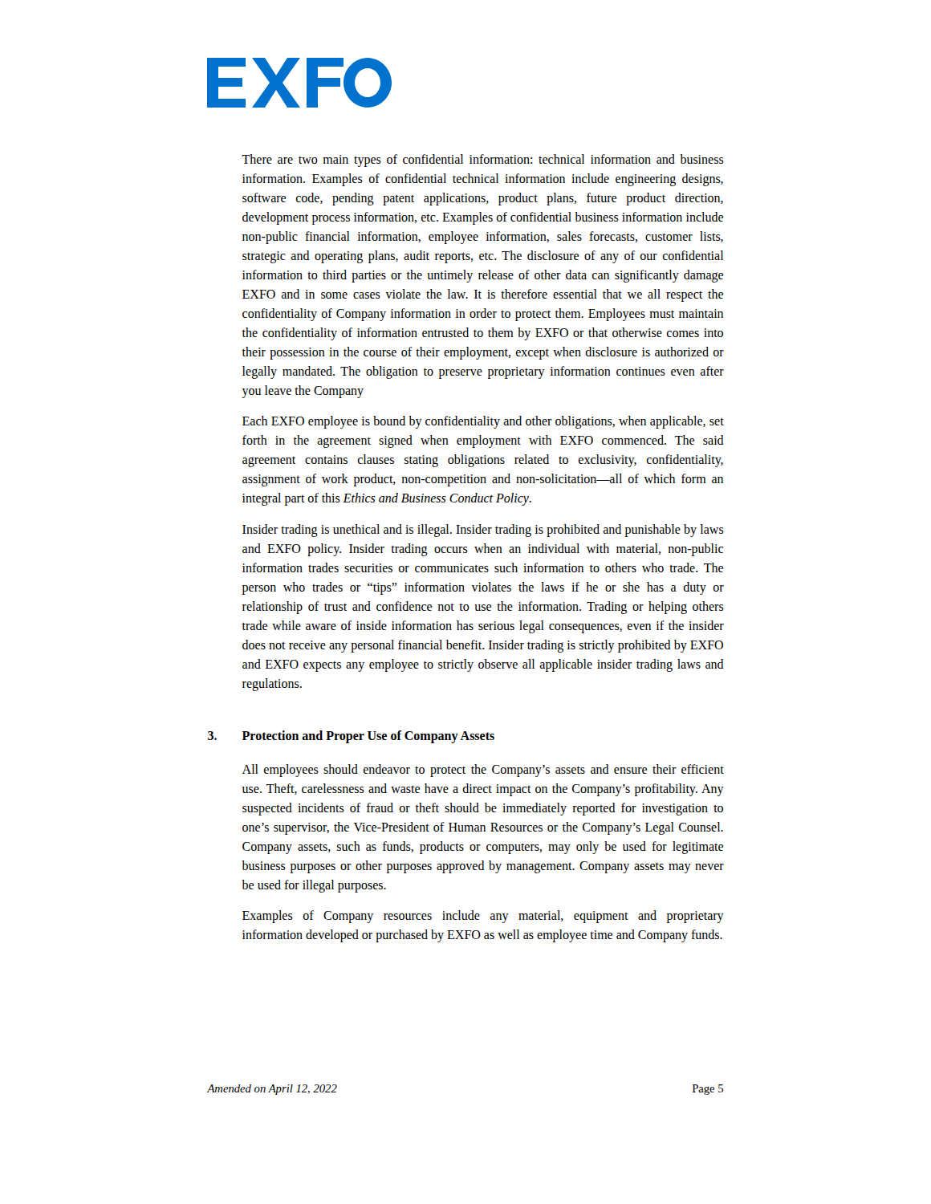There are two main types of confidential information: technical information and business information. Examples of confidential technical information include engineering designs, software code, pending patent applications, product plans, future product direction, development process information, etc. Examples of confidential business information include non-public financial information, employee information, sales forecasts, customer lists, strategic and operating plans, audit reports, etc. The disclosure of any of our confidential information to third parties or the untimely release of other data can significantly damage EXFO and in some cases violate the law. It is therefore essential that we all respect the confidentiality of Company information in order to protect them. Employees must maintain the confidentiality of information entrusted to them by EXFO or that otherwise comes into their possession in the course of their employment, except when disclosure is authorized or legally mandated. The obligation to preserve proprietary information continues even after you leave the Company
Each EXFO employee is bound by confidentiality and other obligations, when applicable, set forth in the agreement signed when employment with EXFO commenced. The said agreement contains clauses stating obligations related to exclusivity, confidentiality, assignment of work product, non-competition and non-solicitation—all of which form an integral part of this Ethics and Business Conduct Policy.
Insider trading is unethical and is illegal. Insider trading is prohibited and punishable by laws and EXFO policy. Insider trading occurs when an individual with material, non-public information trades securities or communicates such information to others who trade. The person who trades or “tips” information violates the laws if he or she has a duty or relationship of trust and confidence not to use the information. Trading or helping others trade while aware of inside information has serious legal consequences, even if the insider does not receive any personal financial benefit. Insider trading is strictly prohibited by EXFO and EXFO expects any employee to strictly observe all applicable insider trading laws and regulations.
3. Protection and Proper Use of Company Assets
All employees should endeavor to protect the Company’s assets and ensure their efficient use. Theft, carelessness and waste have a direct impact on the Company’s profitability. Any suspected incidents of fraud or theft should be immediately reported for investigation to one’s supervisor, the Vice-President of Human Resources or the Company’s Legal Counsel. Company assets, such as funds, products or computers, may only be used for legitimate business purposes or other purposes approved by management. Company assets may never be used for illegal purposes.
Examples of Company resources include any material, equipment and proprietary information developed or purchased by EXFO as well as employee time and Company funds.
Amended on April 12, 2022 Page 5